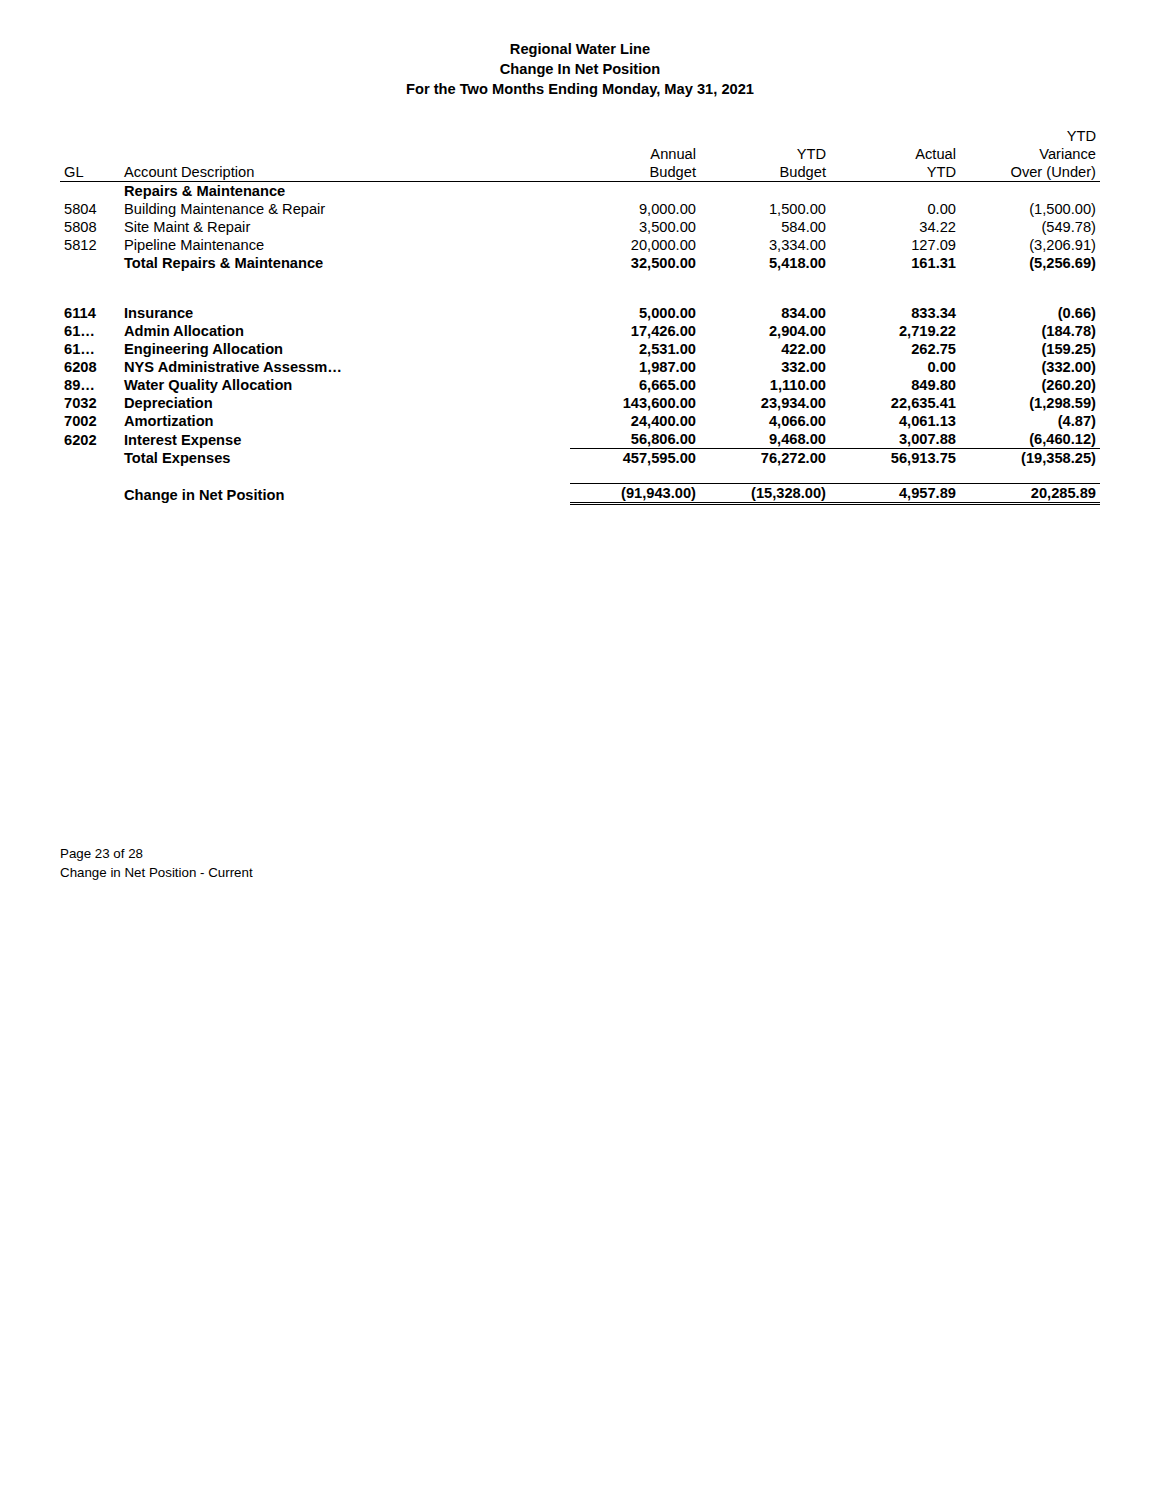Regional Water Line
Change In Net Position
For the Two Months Ending Monday, May 31, 2021
| | | | | | YTD |
| --- | --- | --- | --- | --- | --- |
| | | Annual | YTD | Actual | Variance |
| GL | Account Description | Budget | Budget | YTD | Over (Under) |
| | Repairs & Maintenance | | | | |
| 5804 | Building Maintenance & Repair | 9,000.00 | 1,500.00 | 0.00 | (1,500.00) |
| 5808 | Site Maint & Repair | 3,500.00 | 584.00 | 34.22 | (549.78) |
| 5812 | Pipeline Maintenance | 20,000.00 | 3,334.00 | 127.09 | (3,206.91) |
| | Total Repairs & Maintenance | 32,500.00 | 5,418.00 | 161.31 | (5,256.69) |
| 6114 | Insurance | 5,000.00 | 834.00 | 833.34 | (0.66) |
| 61… | Admin Allocation | 17,426.00 | 2,904.00 | 2,719.22 | (184.78) |
| 61… | Engineering Allocation | 2,531.00 | 422.00 | 262.75 | (159.25) |
| 6208 | NYS Administrative Assessm… | 1,987.00 | 332.00 | 0.00 | (332.00) |
| 89… | Water Quality Allocation | 6,665.00 | 1,110.00 | 849.80 | (260.20) |
| 7032 | Depreciation | 143,600.00 | 23,934.00 | 22,635.41 | (1,298.59) |
| 7002 | Amortization | 24,400.00 | 4,066.00 | 4,061.13 | (4.87) |
| 6202 | Interest Expense | 56,806.00 | 9,468.00 | 3,007.88 | (6,460.12) |
| | Total Expenses | 457,595.00 | 76,272.00 | 56,913.75 | (19,358.25) |
| | Change in Net Position | (91,943.00) | (15,328.00) | 4,957.89 | 20,285.89 |
Page 23 of 28
Change in Net Position - Current